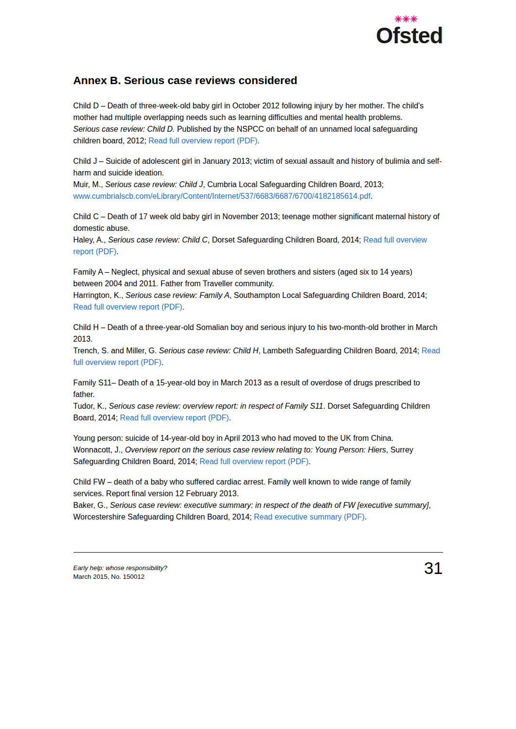✳✳✳Ofsted
Annex B. Serious case reviews considered
Child D – Death of three-week-old baby girl in October 2012 following injury by her mother. The child's mother had multiple overlapping needs such as learning difficulties and mental health problems.
Serious case review: Child D. Published by the NSPCC on behalf of an unnamed local safeguarding children board, 2012; Read full overview report (PDF).
Child J – Suicide of adolescent girl in January 2013; victim of sexual assault and history of bulimia and self-harm and suicide ideation.
Muir, M., Serious case review: Child J, Cumbria Local Safeguarding Children Board, 2013; www.cumbrialscb.com/eLibrary/Content/Internet/537/6683/6687/6700/4182185614.pdf.
Child C – Death of 17 week old baby girl in November 2013; teenage mother significant maternal history of domestic abuse.
Haley, A., Serious case review: Child C, Dorset Safeguarding Children Board, 2014; Read full overview report (PDF).
Family A – Neglect, physical and sexual abuse of seven brothers and sisters (aged six to 14 years) between 2004 and 2011. Father from Traveller community.
Harrington, K., Serious case review: Family A, Southampton Local Safeguarding Children Board, 2014; Read full overview report (PDF).
Child H – Death of a three-year-old Somalian boy and serious injury to his two-month-old brother in March 2013.
Trench, S. and Miller, G. Serious case review: Child H, Lambeth Safeguarding Children Board, 2014; Read full overview report (PDF).
Family S11– Death of a 15-year-old boy in March 2013 as a result of overdose of drugs prescribed to father.
Tudor, K., Serious case review: overview report: in respect of Family S11. Dorset Safeguarding Children Board, 2014; Read full overview report (PDF).
Young person: suicide of 14-year-old boy in April 2013 who had moved to the UK from China.
Wonnacott, J., Overview report on the serious case review relating to: Young Person: Hiers, Surrey Safeguarding Children Board, 2014; Read full overview report (PDF).
Child FW – death of a baby who suffered cardiac arrest. Family well known to wide range of family services. Report final version 12 February 2013.
Baker, G., Serious case review: executive summary: in respect of the death of FW [executive summary], Worcestershire Safeguarding Children Board, 2014; Read executive summary (PDF).
Early help: whose responsibility?
March 2015, No. 150012
31